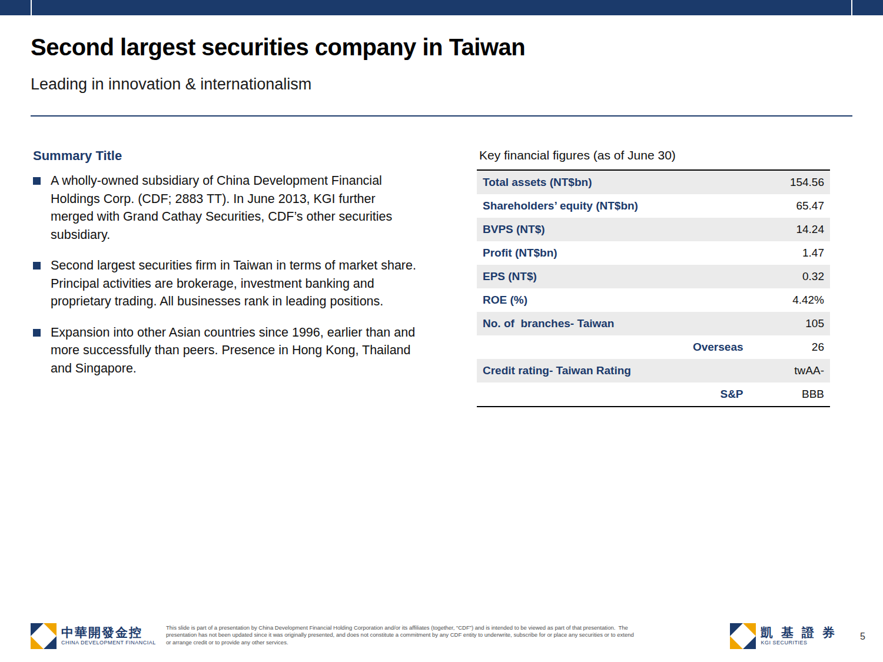Second largest securities company in Taiwan
Leading in innovation & internationalism
Summary Title
A wholly-owned subsidiary of China Development Financial Holdings Corp. (CDF; 2883 TT). In June 2013, KGI further merged with Grand Cathay Securities, CDF’s other securities subsidiary.
Second largest securities firm in Taiwan in terms of market share. Principal activities are brokerage, investment banking and proprietary trading. All businesses rank in leading positions.
Expansion into other Asian countries since 1996, earlier than and more successfully than peers. Presence in Hong Kong, Thailand and Singapore.
Key financial figures (as of June 30)
| Total assets (NT$bn) | 154.56 |
| Shareholders’ equity (NT$bn) | 65.47 |
| BVPS (NT$) | 14.24 |
| Profit (NT$bn) | 1.47 |
| EPS (NT$) | 0.32 |
| ROE (%) | 4.42% |
| No. of branches- Taiwan | 105 |
| Overseas | 26 |
| Credit rating- Taiwan Rating | twAA- |
| S&P | BBB |
This slide is part of a presentation by China Development Financial Holding Corporation and/or its affiliates (together, “CDF”) and is intended to be viewed as part of that presentation. The presentation has not been updated since it was originally presented, and does not constitute a commitment by any CDF entity to underwrite, subscribe for or place any securities or to extend or arrange credit or to provide any other services.
5
中華開發金控
CHINA DEVELOPMENT FINANCIAL
凱 基 證 券
KGI SECURITIES